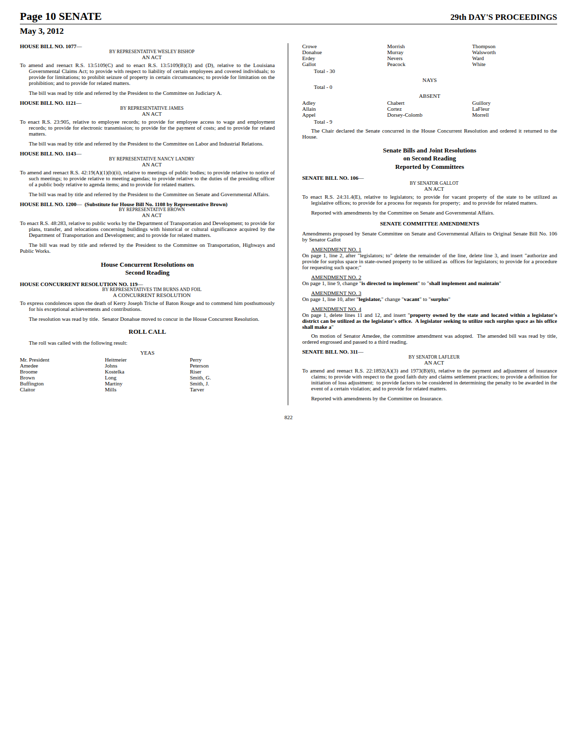Page 10 SENATE
29th DAY'S PROCEEDINGS
May 3, 2012
HOUSE BILL NO. 1077—
BY REPRESENTATIVE WESLEY BISHOP
AN ACT
To amend and reenact R.S. 13:5109(C) and to enact R.S. 13:5109(B)(3) and (D), relative to the Louisiana Governmental Claims Act; to provide with respect to liability of certain employees and covered individuals; to provide for limitations; to prohibit seizure of property in certain circumstances; to provide for limitation on the prohibition; and to provide for related matters.
The bill was read by title and referred by the President to the Committee on Judiciary A.
HOUSE BILL NO. 1121—
BY REPRESENTATIVE JAMES
AN ACT
To enact R.S. 23:905, relative to employee records; to provide for employee access to wage and employment records; to provide for electronic transmission; to provide for the payment of costs; and to provide for related matters.
The bill was read by title and referred by the President to the Committee on Labor and Industrial Relations.
HOUSE BILL NO. 1143—
BY REPRESENTATIVE NANCY LANDRY
AN ACT
To amend and reenact R.S. 42:19(A)(1)(b)(ii), relative to meetings of public bodies; to provide relative to notice of such meetings; to provide relative to meeting agendas; to provide relative to the duties of the presiding officer of a public body relative to agenda items; and to provide for related matters.
The bill was read by title and referred by the President to the Committee on Senate and Governmental Affairs.
HOUSE BILL NO. 1200— (Substitute for House Bill No. 1108 by Representative Brown)
BY REPRESENTATIVE BROWN
AN ACT
To enact R.S. 48:283, relative to public works by the Department of Transportation and Development; to provide for plans, transfer, and relocations concerning buildings with historical or cultural significance acquired by the Department of Transportation and Development; and to provide for related matters.
The bill was read by title and referred by the President to the Committee on Transportation, Highways and Public Works.
House Concurrent Resolutions on
Second Reading
HOUSE CONCURRENT RESOLUTION NO. 119—
BY REPRESENTATIVES TIM BURNS AND FOIL
A CONCURRENT RESOLUTION
To express condolences upon the death of Kerry Joseph Triche of Baton Rouge and to commend him posthumously for his exceptional achievements and contributions.
The resolution was read by title. Senator Donahue moved to concur in the House Concurrent Resolution.
ROLL CALL
The roll was called with the following result:
YEAS
| Mr. President | Heitmeier | Perry |
| Amedee | Johns | Peterson |
| Broome | Kostelka | Riser |
| Brown | Long | Smith, G. |
| Buffington | Martiny | Smith, J. |
| Claitor | Mills | Tarver |
| Crowe | Morrish | Thompson |
| Donahue | Murray | Walsworth |
| Erdey | Nevers | Ward |
| Gallot | Peacock | White |
Total - 30
NAYS
Total - 0
ABSENT
| Adley | Chabert | Guillory |
| Allain | Cortez | LaFleur |
| Appel | Dorsey-Colomb | Morrell |
Total - 9
The Chair declared the Senate concurred in the House Concurrent Resolution and ordered it returned to the House.
Senate Bills and Joint Resolutions
on Second Reading
Reported by Committees
SENATE BILL NO. 106—
BY SENATOR GALLOT
AN ACT
To enact R.S. 24:31.4(E), relative to legislators; to provide for vacant property of the state to be utilized as legislative offices; to provide for a process for requests for property; and to provide for related matters.
Reported with amendments by the Committee on Senate and Governmental Affairs.
SENATE COMMITTEE AMENDMENTS
Amendments proposed by Senate Committee on Senate and Governmental Affairs to Original Senate Bill No. 106 by Senator Gallot
AMENDMENT NO. 1
On page 1, line 2, after "legislators; to" delete the remainder of the line, delete line 3, and insert "authorize and provide for surplus space in state-owned property to be utilized as offices for legislators; to provide for a procedure for requesting such space;"
AMENDMENT NO. 2
On page 1, line 9, change "is directed to implement" to "shall implement and maintain"
AMENDMENT NO. 3
On page 1, line 10, after "legislator," change "vacant" to "surplus"
AMENDMENT NO. 4
On page 1, delete lines 11 and 12, and insert "property owned by the state and located within a legislator's district can be utilized as the legislator's office. A legislator seeking to utilize such surplus space as his office shall make a"
On motion of Senator Amedee, the committee amendment was adopted. The amended bill was read by title, ordered engrossed and passed to a third reading.
SENATE BILL NO. 311—
BY SENATOR LAFLEUR
AN ACT
To amend and reenact R.S. 22:1892(A)(3) and 1973(B)(6), relative to the payment and adjustment of insurance claims; to provide with respect to the good faith duty and claims settlement practices; to provide a definition for initiation of loss adjustment; to provide factors to be considered in determining the penalty to be awarded in the event of a certain violation; and to provide for related matters.
Reported with amendments by the Committee on Insurance.
822